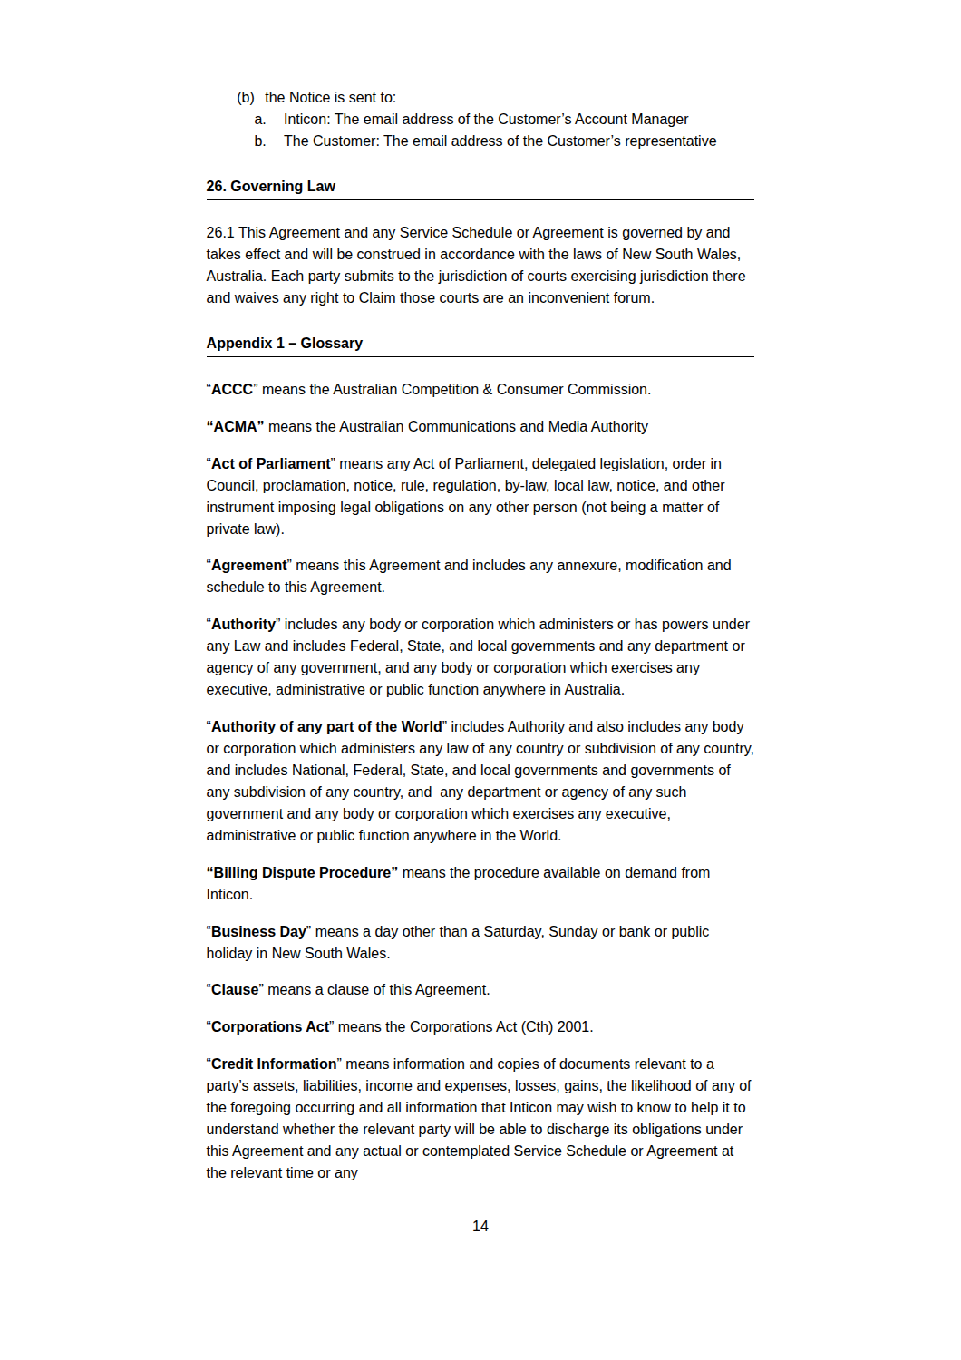(b) the Notice is sent to:
a. Inticon: The email address of the Customer’s Account Manager
b. The Customer: The email address of the Customer’s representative
26. Governing Law
26.1 This Agreement and any Service Schedule or Agreement is governed by and takes effect and will be construed in accordance with the laws of New South Wales, Australia. Each party submits to the jurisdiction of courts exercising jurisdiction there and waives any right to Claim those courts are an inconvenient forum.
Appendix 1 – Glossary
“ACCC” means the Australian Competition & Consumer Commission.
“ACMA” means the Australian Communications and Media Authority
“Act of Parliament” means any Act of Parliament, delegated legislation, order in Council, proclamation, notice, rule, regulation, by-law, local law, notice, and other instrument imposing legal obligations on any other person (not being a matter of private law).
“Agreement” means this Agreement and includes any annexure, modification and schedule to this Agreement.
“Authority” includes any body or corporation which administers or has powers under any Law and includes Federal, State, and local governments and any department or agency of any government, and any body or corporation which exercises any executive, administrative or public function anywhere in Australia.
“Authority of any part of the World” includes Authority and also includes any body or corporation which administers any law of any country or subdivision of any country, and includes National, Federal, State, and local governments and governments of any subdivision of any country, and any department or agency of any such government and any body or corporation which exercises any executive, administrative or public function anywhere in the World.
“Billing Dispute Procedure” means the procedure available on demand from Inticon.
“Business Day” means a day other than a Saturday, Sunday or bank or public holiday in New South Wales.
“Clause” means a clause of this Agreement.
“Corporations Act” means the Corporations Act (Cth) 2001.
“Credit Information” means information and copies of documents relevant to a party’s assets, liabilities, income and expenses, losses, gains, the likelihood of any of the foregoing occurring and all information that Inticon may wish to know to help it to understand whether the relevant party will be able to discharge its obligations under this Agreement and any actual or contemplated Service Schedule or Agreement at the relevant time or any
14